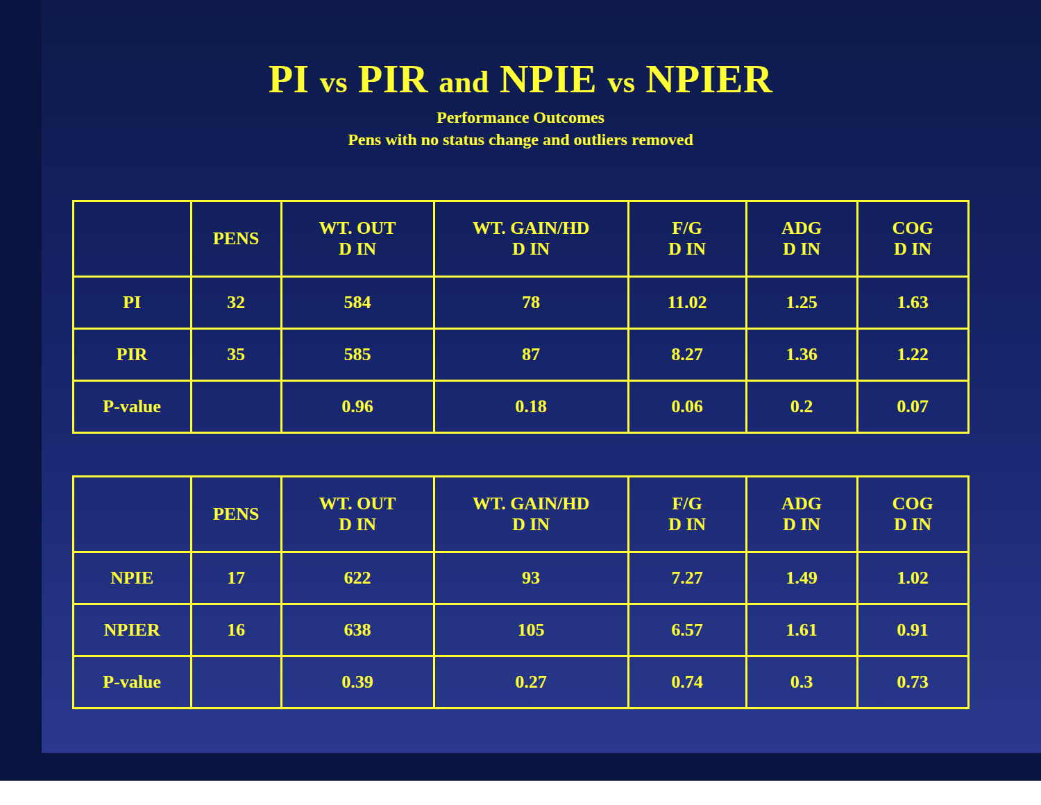PI vs PIR and NPIE vs NPIER
Performance Outcomes
Pens with no status change and outliers removed
| | PENS | WT. OUT D IN | WT. GAIN/HD D IN | F/G D IN | ADG D IN | COG D IN |
| --- | --- | --- | --- | --- | --- | --- |
| PI | 32 | 584 | 78 | 11.02 | 1.25 | 1.63 |
| PIR | 35 | 585 | 87 | 8.27 | 1.36 | 1.22 |
| P-value | | 0.96 | 0.18 | 0.06 | 0.2 | 0.07 |
| | PENS | WT. OUT D IN | WT. GAIN/HD D IN | F/G D IN | ADG D IN | COG D IN |
| --- | --- | --- | --- | --- | --- | --- |
| NPIE | 17 | 622 | 93 | 7.27 | 1.49 | 1.02 |
| NPIER | 16 | 638 | 105 | 6.57 | 1.61 | 0.91 |
| P-value | | 0.39 | 0.27 | 0.74 | 0.3 | 0.73 |